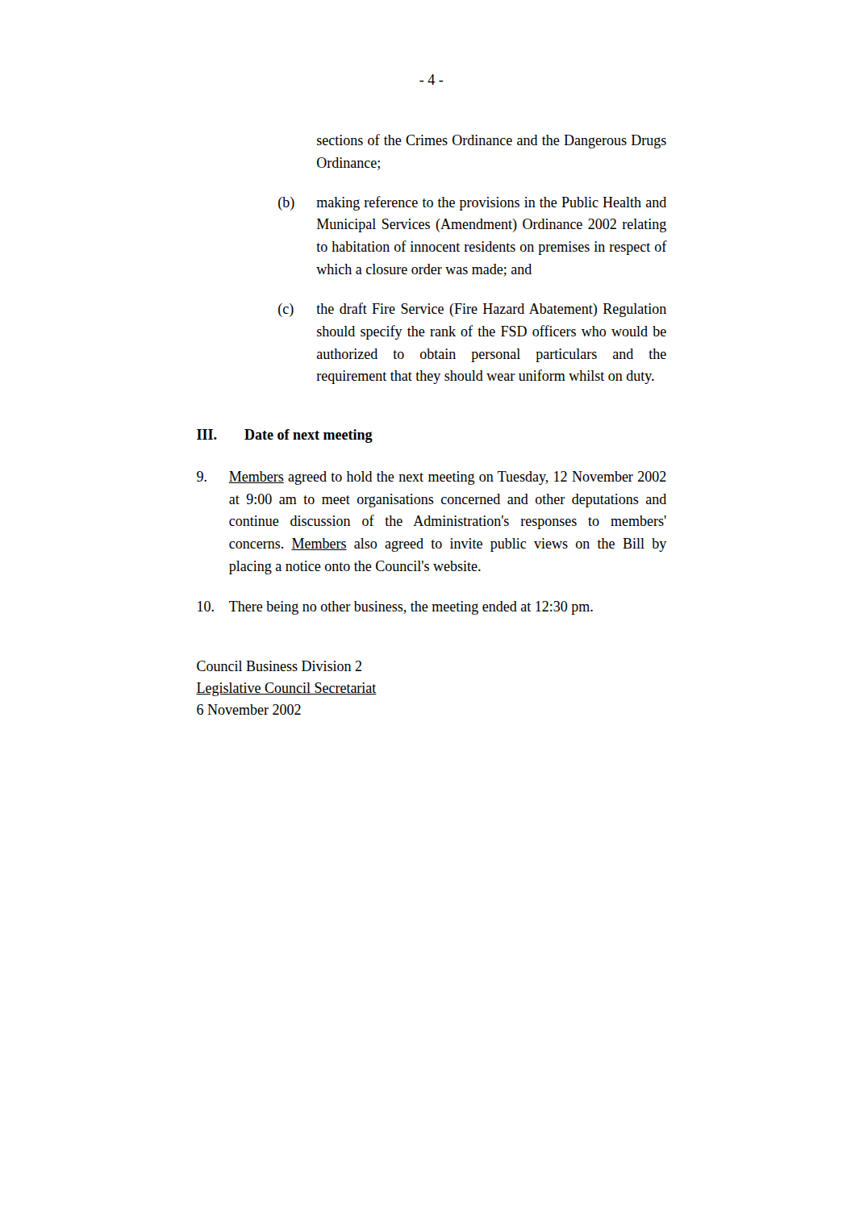- 4 -
sections of the Crimes Ordinance and the Dangerous Drugs Ordinance;
(b) making reference to the provisions in the Public Health and Municipal Services (Amendment) Ordinance 2002 relating to habitation of innocent residents on premises in respect of which a closure order was made; and
(c) the draft Fire Service (Fire Hazard Abatement) Regulation should specify the rank of the FSD officers who would be authorized to obtain personal particulars and the requirement that they should wear uniform whilst on duty.
III. Date of next meeting
9. Members agreed to hold the next meeting on Tuesday, 12 November 2002 at 9:00 am to meet organisations concerned and other deputations and continue discussion of the Administration's responses to members' concerns. Members also agreed to invite public views on the Bill by placing a notice onto the Council's website.
10. There being no other business, the meeting ended at 12:30 pm.
Council Business Division 2
Legislative Council Secretariat
6 November 2002